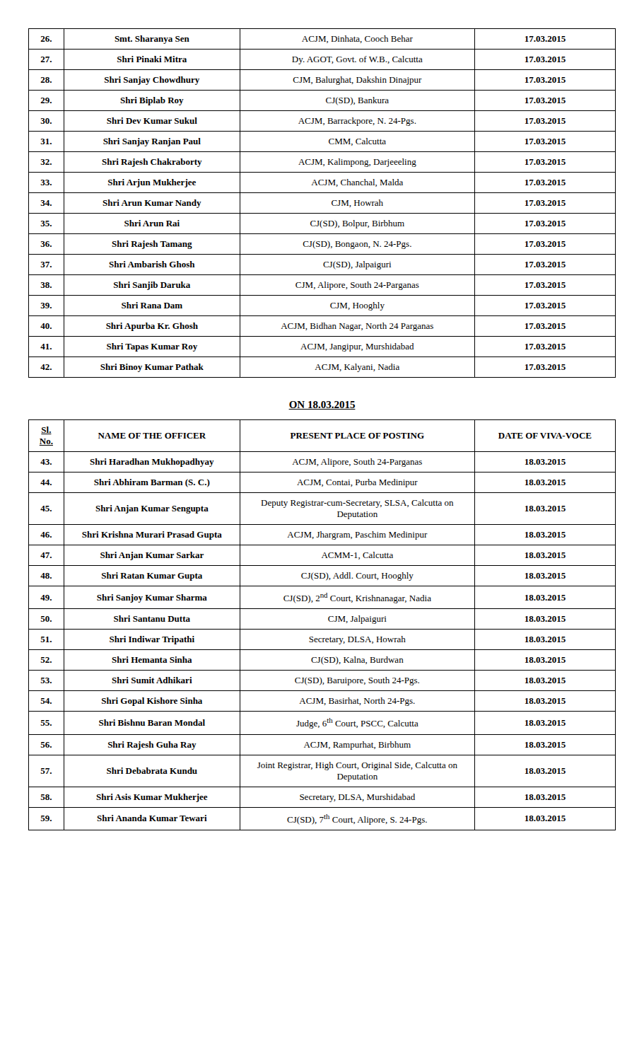| 26. | Smt. Sharanya Sen | ACJM, Dinhata, Cooch Behar | 17.03.2015 |
| 27. | Shri Pinaki Mitra | Dy. AGOT, Govt. of W.B., Calcutta | 17.03.2015 |
| 28. | Shri Sanjay Chowdhury | CJM, Balurghat, Dakshin Dinajpur | 17.03.2015 |
| 29. | Shri Biplab Roy | CJ(SD), Bankura | 17.03.2015 |
| 30. | Shri Dev Kumar Sukul | ACJM, Barrackpore, N. 24-Pgs. | 17.03.2015 |
| 31. | Shri Sanjay Ranjan Paul | CMM, Calcutta | 17.03.2015 |
| 32. | Shri Rajesh Chakraborty | ACJM, Kalimpong, Darjeeeling | 17.03.2015 |
| 33. | Shri Arjun Mukherjee | ACJM, Chanchal, Malda | 17.03.2015 |
| 34. | Shri Arun Kumar Nandy | CJM, Howrah | 17.03.2015 |
| 35. | Shri Arun Rai | CJ(SD), Bolpur, Birbhum | 17.03.2015 |
| 36. | Shri Rajesh Tamang | CJ(SD), Bongaon, N. 24-Pgs. | 17.03.2015 |
| 37. | Shri Ambarish Ghosh | CJ(SD), Jalpaiguri | 17.03.2015 |
| 38. | Shri Sanjib Daruka | CJM, Alipore, South 24-Parganas | 17.03.2015 |
| 39. | Shri Rana Dam | CJM, Hooghly | 17.03.2015 |
| 40. | Shri Apurba Kr. Ghosh | ACJM, Bidhan Nagar, North 24 Parganas | 17.03.2015 |
| 41. | Shri Tapas Kumar Roy | ACJM, Jangipur, Murshidabad | 17.03.2015 |
| 42. | Shri Binoy Kumar Pathak | ACJM, Kalyani, Nadia | 17.03.2015 |
ON 18.03.2015
| Sl. No. | NAME OF THE OFFICER | PRESENT PLACE OF POSTING | DATE OF VIVA-VOCE |
| --- | --- | --- | --- |
| 43. | Shri Haradhan Mukhopadhyay | ACJM, Alipore, South 24-Parganas | 18.03.2015 |
| 44. | Shri Abhiram Barman (S. C.) | ACJM, Contai, Purba Medinipur | 18.03.2015 |
| 45. | Shri Anjan Kumar Sengupta | Deputy Registrar-cum-Secretary, SLSA, Calcutta on Deputation | 18.03.2015 |
| 46. | Shri Krishna Murari Prasad Gupta | ACJM, Jhargram, Paschim Medinipur | 18.03.2015 |
| 47. | Shri Anjan Kumar Sarkar | ACMM-1, Calcutta | 18.03.2015 |
| 48. | Shri Ratan Kumar Gupta | CJ(SD), Addl. Court, Hooghly | 18.03.2015 |
| 49. | Shri Sanjoy Kumar Sharma | CJ(SD), 2 nd Court, Krishnanagar, Nadia | 18.03.2015 |
| 50. | Shri Santanu Dutta | CJM, Jalpaiguri | 18.03.2015 |
| 51. | Shri Indiwar Tripathi | Secretary, DLSA, Howrah | 18.03.2015 |
| 52. | Shri Hemanta Sinha | CJ(SD), Kalna, Burdwan | 18.03.2015 |
| 53. | Shri Sumit Adhikari | CJ(SD), Baruipore, South 24-Pgs. | 18.03.2015 |
| 54. | Shri Gopal Kishore Sinha | ACJM, Basirhat, North 24-Pgs. | 18.03.2015 |
| 55. | Shri Bishnu Baran Mondal | Judge, 6 th Court, PSCC, Calcutta | 18.03.2015 |
| 56. | Shri Rajesh Guha Ray | ACJM, Rampurhat, Birbhum | 18.03.2015 |
| 57. | Shri Debabrata Kundu | Joint Registrar, High Court, Original Side, Calcutta on Deputation | 18.03.2015 |
| 58. | Shri Asis Kumar Mukherjee | Secretary, DLSA, Murshidabad | 18.03.2015 |
| 59. | Shri Ananda Kumar Tewari | CJ(SD), 7 th Court, Alipore, S. 24-Pgs. | 18.03.2015 |